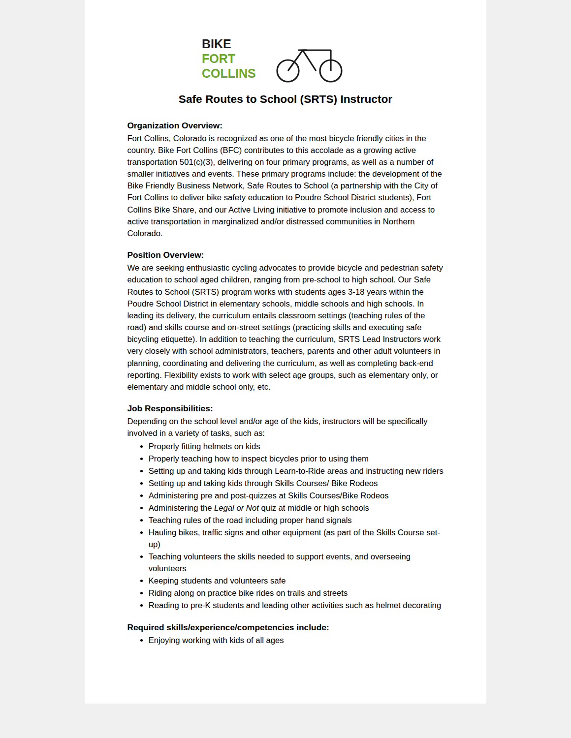BIKE FORT COLLINS
Safe Routes to School (SRTS) Instructor
Organization Overview:
Fort Collins, Colorado is recognized as one of the most bicycle friendly cities in the country. Bike Fort Collins (BFC) contributes to this accolade as a growing active transportation 501(c)(3), delivering on four primary programs, as well as a number of smaller initiatives and events. These primary programs include: the development of the Bike Friendly Business Network, Safe Routes to School (a partnership with the City of Fort Collins to deliver bike safety education to Poudre School District students), Fort Collins Bike Share, and our Active Living initiative to promote inclusion and access to active transportation in marginalized and/or distressed communities in Northern Colorado.
Position Overview:
We are seeking enthusiastic cycling advocates to provide bicycle and pedestrian safety education to school aged children, ranging from pre-school to high school. Our Safe Routes to School (SRTS) program works with students ages 3-18 years within the Poudre School District in elementary schools, middle schools and high schools. In leading its delivery, the curriculum entails classroom settings (teaching rules of the road) and skills course and on-street settings (practicing skills and executing safe bicycling etiquette). In addition to teaching the curriculum, SRTS Lead Instructors work very closely with school administrators, teachers, parents and other adult volunteers in planning, coordinating and delivering the curriculum, as well as completing back-end reporting. Flexibility exists to work with select age groups, such as elementary only, or elementary and middle school only, etc.
Job Responsibilities:
Depending on the school level and/or age of the kids, instructors will be specifically involved in a variety of tasks, such as:
Properly fitting helmets on kids
Properly teaching how to inspect bicycles prior to using them
Setting up and taking kids through Learn-to-Ride areas and instructing new riders
Setting up and taking kids through Skills Courses/ Bike Rodeos
Administering pre and post-quizzes at Skills Courses/Bike Rodeos
Administering the Legal or Not quiz at middle or high schools
Teaching rules of the road including proper hand signals
Hauling bikes, traffic signs and other equipment (as part of the Skills Course set-up)
Teaching volunteers the skills needed to support events, and overseeing volunteers
Keeping students and volunteers safe
Riding along on practice bike rides on trails and streets
Reading to pre-K students and leading other activities such as helmet decorating
Required skills/experience/competencies include:
Enjoying working with kids of all ages